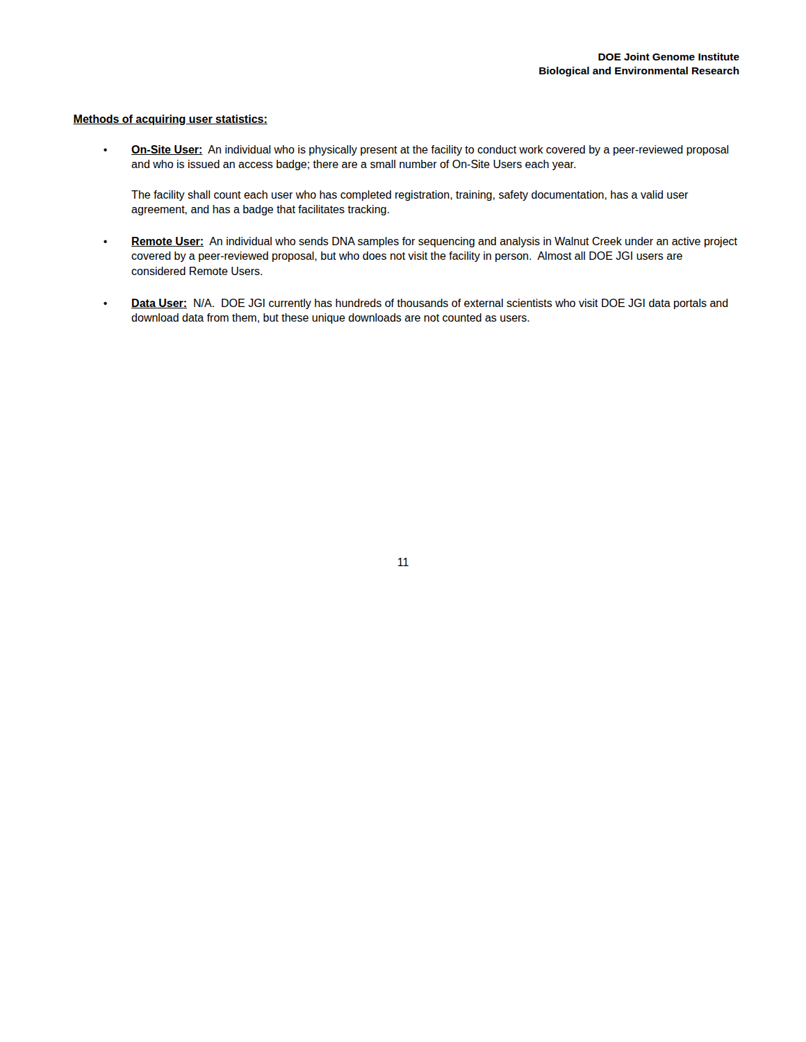DOE Joint Genome Institute
Biological and Environmental Research
Methods of acquiring user statistics:
On-Site User: An individual who is physically present at the facility to conduct work covered by a peer-reviewed proposal and who is issued an access badge; there are a small number of On-Site Users each year.
The facility shall count each user who has completed registration, training, safety documentation, has a valid user agreement, and has a badge that facilitates tracking.
Remote User: An individual who sends DNA samples for sequencing and analysis in Walnut Creek under an active project covered by a peer-reviewed proposal, but who does not visit the facility in person. Almost all DOE JGI users are considered Remote Users.
Data User: N/A. DOE JGI currently has hundreds of thousands of external scientists who visit DOE JGI data portals and download data from them, but these unique downloads are not counted as users.
11